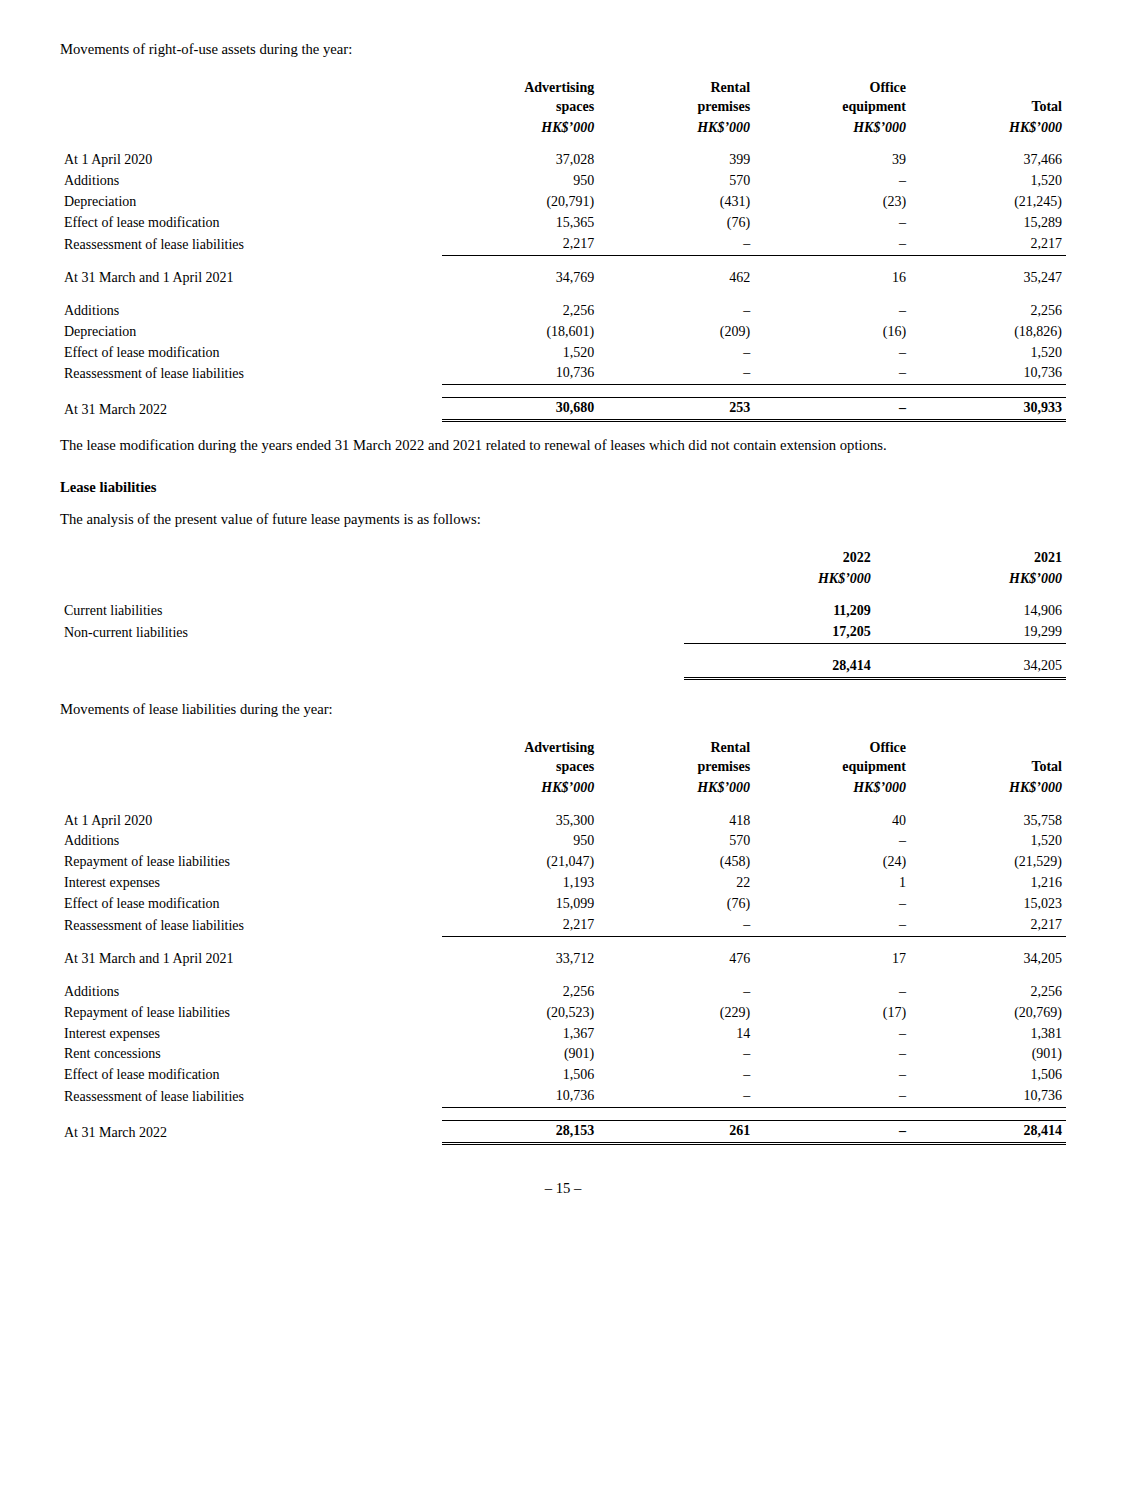Movements of right-of-use assets during the year:
| | Advertising spaces | Rental premises | Office equipment | Total |
| --- | --- | --- | --- | --- |
| | HK$’000 | HK$’000 | HK$’000 | HK$’000 |
| At 1 April 2020 | 37,028 | 399 | 39 | 37,466 |
| Additions | 950 | 570 | – | 1,520 |
| Depreciation | (20,791) | (431) | (23) | (21,245) |
| Effect of lease modification | 15,365 | (76) | – | 15,289 |
| Reassessment of lease liabilities | 2,217 | – | – | 2,217 |
| At 31 March and 1 April 2021 | 34,769 | 462 | 16 | 35,247 |
| Additions | 2,256 | – | – | 2,256 |
| Depreciation | (18,601) | (209) | (16) | (18,826) |
| Effect of lease modification | 1,520 | – | – | 1,520 |
| Reassessment of lease liabilities | 10,736 | – | – | 10,736 |
| At 31 March 2022 | 30,680 | 253 | – | 30,933 |
The lease modification during the years ended 31 March 2022 and 2021 related to renewal of leases which did not contain extension options.
Lease liabilities
The analysis of the present value of future lease payments is as follows:
| | 2022 | 2021 |
| --- | --- | --- |
| | HK$’000 | HK$’000 |
| Current liabilities | 11,209 | 14,906 |
| Non-current liabilities | 17,205 | 19,299 |
| | 28,414 | 34,205 |
Movements of lease liabilities during the year:
| | Advertising spaces | Rental premises | Office equipment | Total |
| --- | --- | --- | --- | --- |
| | HK$’000 | HK$’000 | HK$’000 | HK$’000 |
| At 1 April 2020 | 35,300 | 418 | 40 | 35,758 |
| Additions | 950 | 570 | – | 1,520 |
| Repayment of lease liabilities | (21,047) | (458) | (24) | (21,529) |
| Interest expenses | 1,193 | 22 | 1 | 1,216 |
| Effect of lease modification | 15,099 | (76) | – | 15,023 |
| Reassessment of lease liabilities | 2,217 | – | – | 2,217 |
| At 31 March and 1 April 2021 | 33,712 | 476 | 17 | 34,205 |
| Additions | 2,256 | – | – | 2,256 |
| Repayment of lease liabilities | (20,523) | (229) | (17) | (20,769) |
| Interest expenses | 1,367 | 14 | – | 1,381 |
| Rent concessions | (901) | – | – | (901) |
| Effect of lease modification | 1,506 | – | – | 1,506 |
| Reassessment of lease liabilities | 10,736 | – | – | 10,736 |
| At 31 March 2022 | 28,153 | 261 | – | 28,414 |
– 15 –